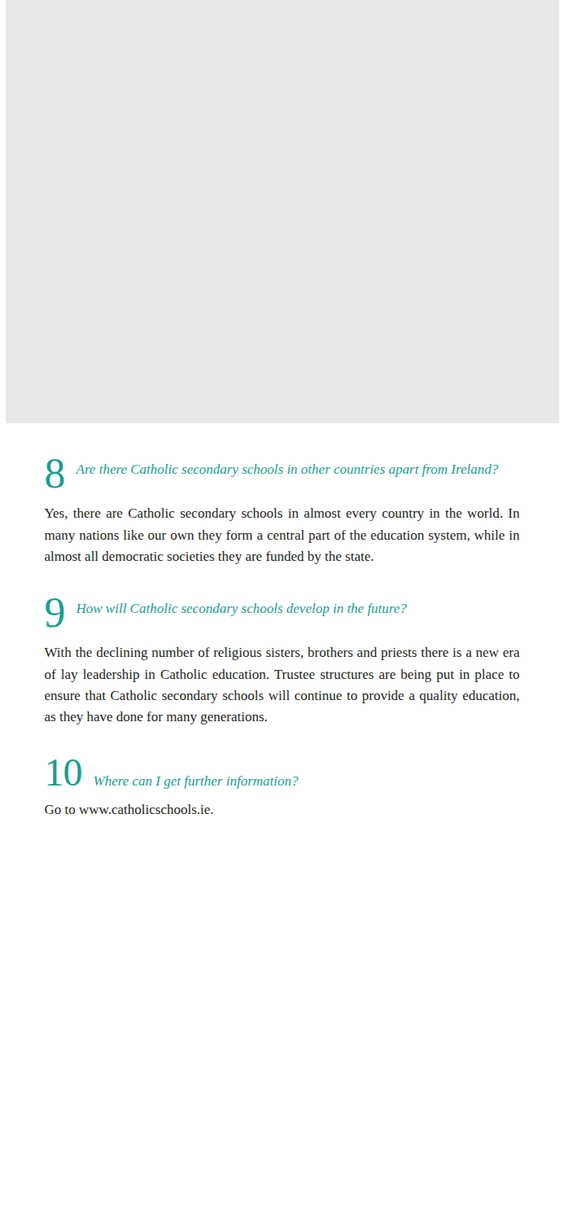8
Are there Catholic secondary schools in other countries apart from Ireland?
Yes, there are Catholic secondary schools in almost every country in the world. In many nations like our own they form a central part of the education system, while in almost all democratic societies they are funded by the state.
9
How will Catholic secondary schools develop in the future?
With the declining number of religious sisters, brothers and priests there is a new era of lay leadership in Catholic education. Trustee structures are being put in place to ensure that Catholic secondary schools will continue to provide a quality education, as they have done for many generations.
10
Where can I get further information?
Go to www.catholicschools.ie.